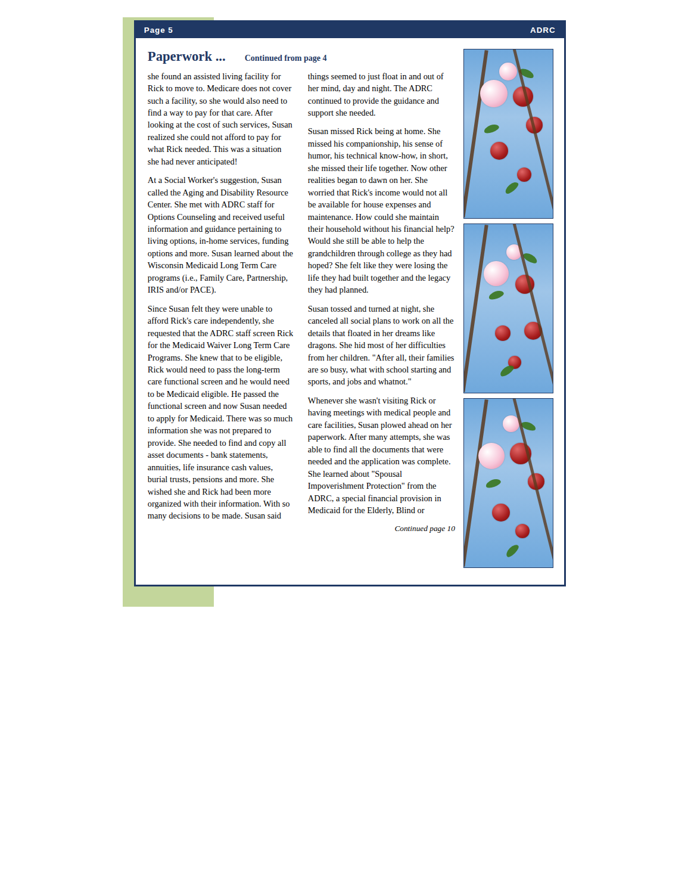Page 5 ADRC
Paperwork ...
Continued from page 4
she found an assisted living facility for Rick to move to. Medicare does not cover such a facility, so she would also need to find a way to pay for that care. After looking at the cost of such services, Susan realized she could not afford to pay for what Rick needed. This was a situation she had never anticipated!
At a Social Worker's suggestion, Susan called the Aging and Disability Resource Center. She met with ADRC staff for Options Counseling and received useful information and guidance pertaining to living options, in-home services, funding options and more. Susan learned about the Wisconsin Medicaid Long Term Care programs (i.e., Family Care, Partnership, IRIS and/or PACE).
Since Susan felt they were unable to afford Rick's care independently, she requested that the ADRC staff screen Rick for the Medicaid Waiver Long Term Care Programs. She knew that to be eligible, Rick would need to pass the long-term care functional screen and he would need to be Medicaid eligible. He passed the functional screen and now Susan needed to apply for Medicaid. There was so much information she was not prepared to provide. She needed to find and copy all asset documents - bank statements, annuities, life insurance cash values, burial trusts, pensions and more. She wished she and Rick had been more organized with their information. With so many decisions to be made. Susan said things seemed to just float in and out of her mind, day and night. The ADRC continued to provide the guidance and support she needed.
Susan missed Rick being at home. She missed his companionship, his sense of humor, his technical know-how, in short, she missed their life together. Now other realities began to dawn on her. She worried that Rick's income would not all be available for house expenses and maintenance. How could she maintain their household without his financial help? Would she still be able to help the grandchildren through college as they had hoped? She felt like they were losing the life they had built together and the legacy they had planned.
Susan tossed and turned at night, she canceled all social plans to work on all the details that floated in her dreams like dragons. She hid most of her difficulties from her children. "After all, their families are so busy, what with school starting and sports, and jobs and whatnot."
Whenever she wasn't visiting Rick or having meetings with medical people and care facilities, Susan plowed ahead on her paperwork. After many attempts, she was able to find all the documents that were needed and the application was complete. She learned about "Spousal Impoverishment Protection" from the ADRC, a special financial provision in Medicaid for the Elderly, Blind or
Continued page 10